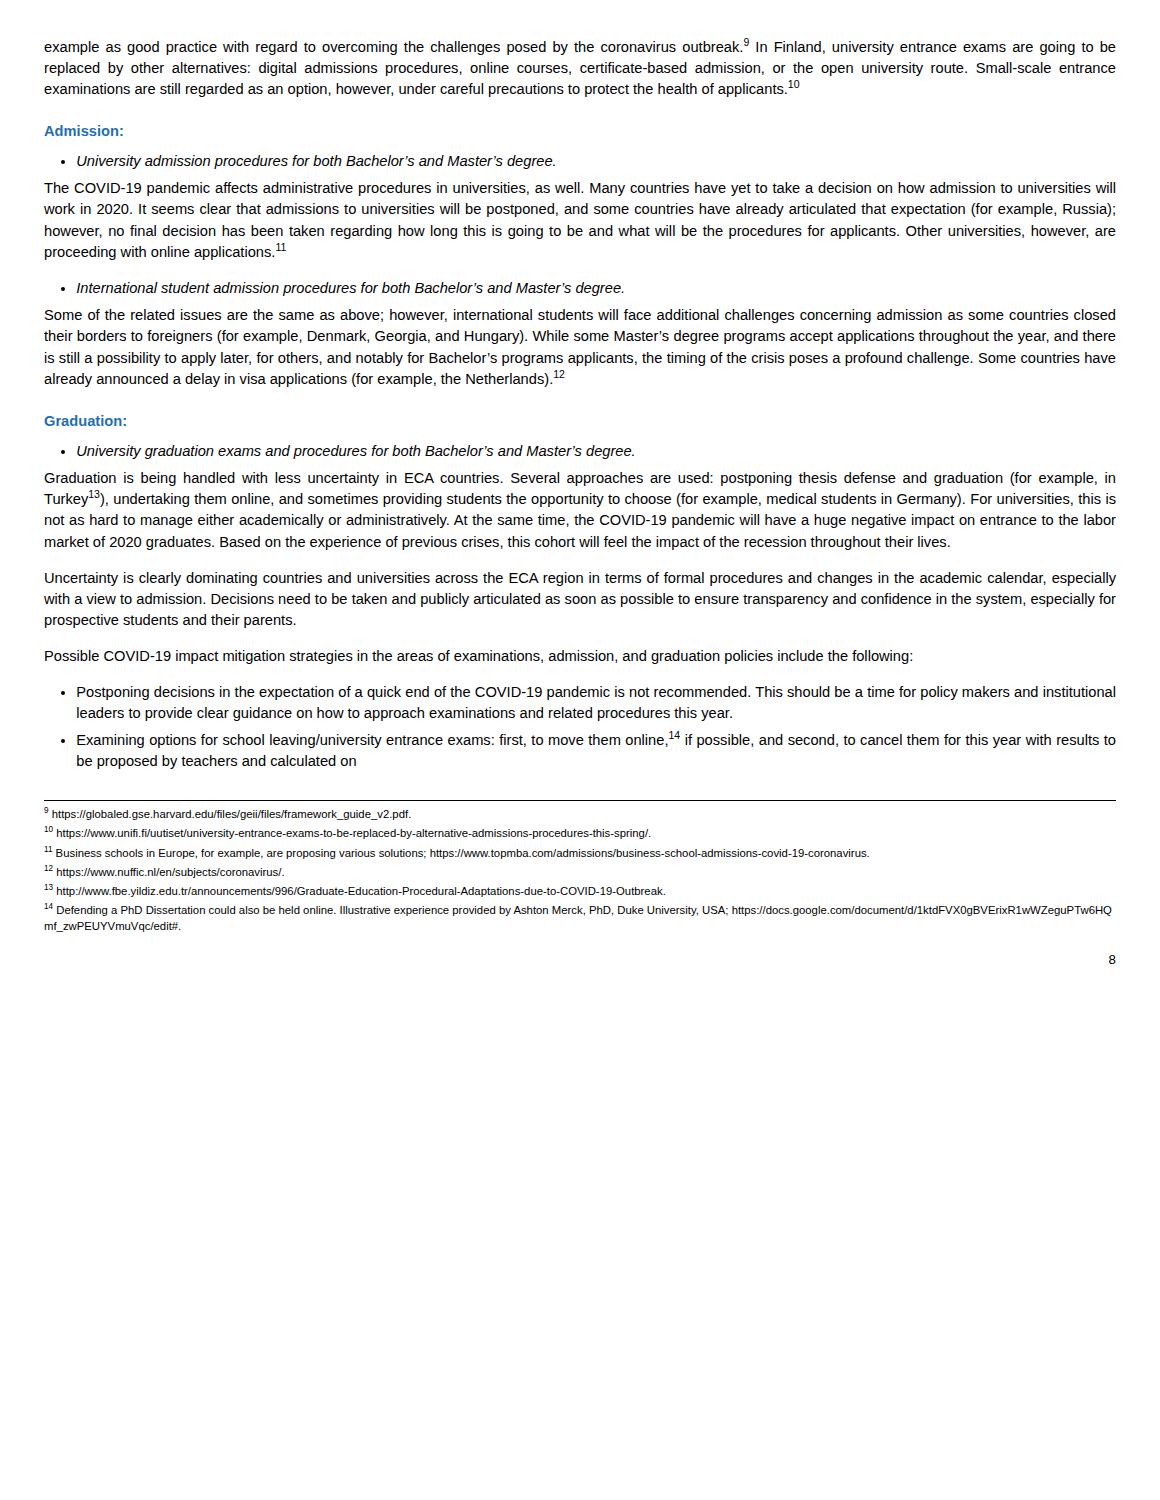example as good practice with regard to overcoming the challenges posed by the coronavirus outbreak.9 In Finland, university entrance exams are going to be replaced by other alternatives: digital admissions procedures, online courses, certificate-based admission, or the open university route. Small-scale entrance examinations are still regarded as an option, however, under careful precautions to protect the health of applicants.10
Admission:
University admission procedures for both Bachelor’s and Master’s degree.
The COVID-19 pandemic affects administrative procedures in universities, as well. Many countries have yet to take a decision on how admission to universities will work in 2020. It seems clear that admissions to universities will be postponed, and some countries have already articulated that expectation (for example, Russia); however, no final decision has been taken regarding how long this is going to be and what will be the procedures for applicants. Other universities, however, are proceeding with online applications.11
International student admission procedures for both Bachelor’s and Master’s degree.
Some of the related issues are the same as above; however, international students will face additional challenges concerning admission as some countries closed their borders to foreigners (for example, Denmark, Georgia, and Hungary). While some Master’s degree programs accept applications throughout the year, and there is still a possibility to apply later, for others, and notably for Bachelor’s programs applicants, the timing of the crisis poses a profound challenge. Some countries have already announced a delay in visa applications (for example, the Netherlands).12
Graduation:
University graduation exams and procedures for both Bachelor’s and Master’s degree.
Graduation is being handled with less uncertainty in ECA countries. Several approaches are used: postponing thesis defense and graduation (for example, in Turkey13), undertaking them online, and sometimes providing students the opportunity to choose (for example, medical students in Germany). For universities, this is not as hard to manage either academically or administratively. At the same time, the COVID-19 pandemic will have a huge negative impact on entrance to the labor market of 2020 graduates. Based on the experience of previous crises, this cohort will feel the impact of the recession throughout their lives.
Uncertainty is clearly dominating countries and universities across the ECA region in terms of formal procedures and changes in the academic calendar, especially with a view to admission. Decisions need to be taken and publicly articulated as soon as possible to ensure transparency and confidence in the system, especially for prospective students and their parents.
Possible COVID-19 impact mitigation strategies in the areas of examinations, admission, and graduation policies include the following:
Postponing decisions in the expectation of a quick end of the COVID-19 pandemic is not recommended. This should be a time for policy makers and institutional leaders to provide clear guidance on how to approach examinations and related procedures this year.
Examining options for school leaving/university entrance exams: first, to move them online,14 if possible, and second, to cancel them for this year with results to be proposed by teachers and calculated on
9 https://globaled.gse.harvard.edu/files/geii/files/framework_guide_v2.pdf.
10 https://www.unifi.fi/uutiset/university-entrance-exams-to-be-replaced-by-alternative-admissions-procedures-this-spring/.
11 Business schools in Europe, for example, are proposing various solutions; https://www.topmba.com/admissions/business-school-admissions-covid-19-coronavirus.
12 https://www.nuffic.nl/en/subjects/coronavirus/.
13 http://www.fbe.yildiz.edu.tr/announcements/996/Graduate-Education-Procedural-Adaptations-due-to-COVID-19-Outbreak.
14 Defending a PhD Dissertation could also be held online. Illustrative experience provided by Ashton Merck, PhD, Duke University, USA; https://docs.google.com/document/d/1ktdFVX0gBVErixR1wWZeguPTw6HQmf_zwPEUYVmuVqc/edit#.
8